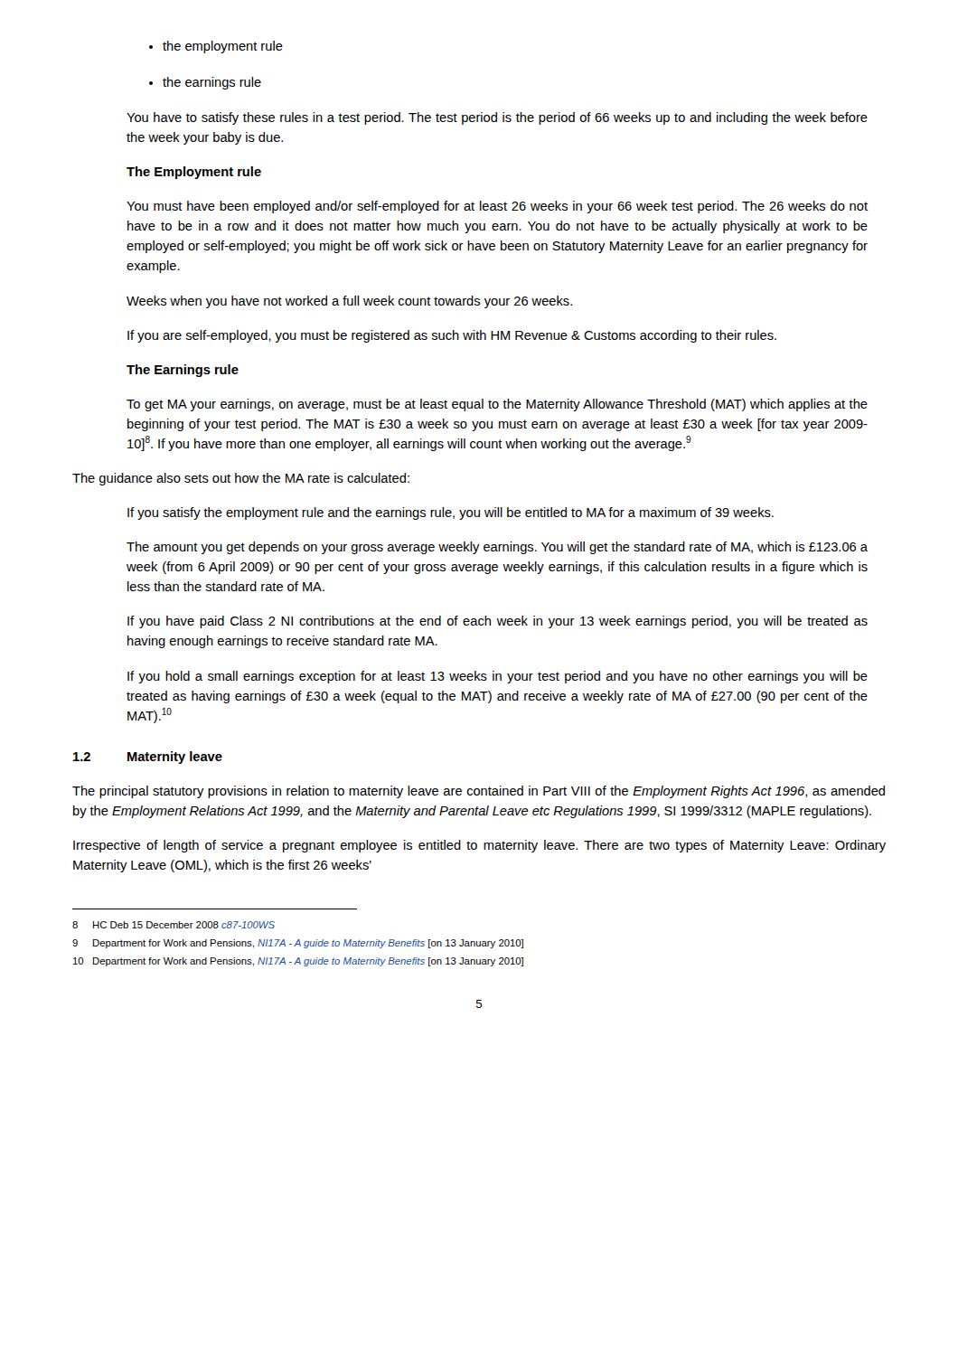the employment rule
the earnings rule
You have to satisfy these rules in a test period. The test period is the period of 66 weeks up to and including the week before the week your baby is due.
The Employment rule
You must have been employed and/or self-employed for at least 26 weeks in your 66 week test period. The 26 weeks do not have to be in a row and it does not matter how much you earn. You do not have to be actually physically at work to be employed or self-employed; you might be off work sick or have been on Statutory Maternity Leave for an earlier pregnancy for example.
Weeks when you have not worked a full week count towards your 26 weeks.
If you are self-employed, you must be registered as such with HM Revenue & Customs according to their rules.
The Earnings rule
To get MA your earnings, on average, must be at least equal to the Maternity Allowance Threshold (MAT) which applies at the beginning of your test period. The MAT is £30 a week so you must earn on average at least £30 a week [for tax year 2009-10]8. If you have more than one employer, all earnings will count when working out the average.9
The guidance also sets out how the MA rate is calculated:
If you satisfy the employment rule and the earnings rule, you will be entitled to MA for a maximum of 39 weeks.
The amount you get depends on your gross average weekly earnings. You will get the standard rate of MA, which is £123.06 a week (from 6 April 2009) or 90 per cent of your gross average weekly earnings, if this calculation results in a figure which is less than the standard rate of MA.
If you have paid Class 2 NI contributions at the end of each week in your 13 week earnings period, you will be treated as having enough earnings to receive standard rate MA.
If you hold a small earnings exception for at least 13 weeks in your test period and you have no other earnings you will be treated as having earnings of £30 a week (equal to the MAT) and receive a weekly rate of MA of £27.00 (90 per cent of the MAT).10
1.2 Maternity leave
The principal statutory provisions in relation to maternity leave are contained in Part VIII of the Employment Rights Act 1996, as amended by the Employment Relations Act 1999, and the Maternity and Parental Leave etc Regulations 1999, SI 1999/3312 (MAPLE regulations).
Irrespective of length of service a pregnant employee is entitled to maternity leave. There are two types of Maternity Leave: Ordinary Maternity Leave (OML), which is the first 26 weeks'
8 HC Deb 15 December 2008 c87-100WS
9 Department for Work and Pensions, NI17A - A guide to Maternity Benefits [on 13 January 2010]
10 Department for Work and Pensions, NI17A - A guide to Maternity Benefits [on 13 January 2010]
5